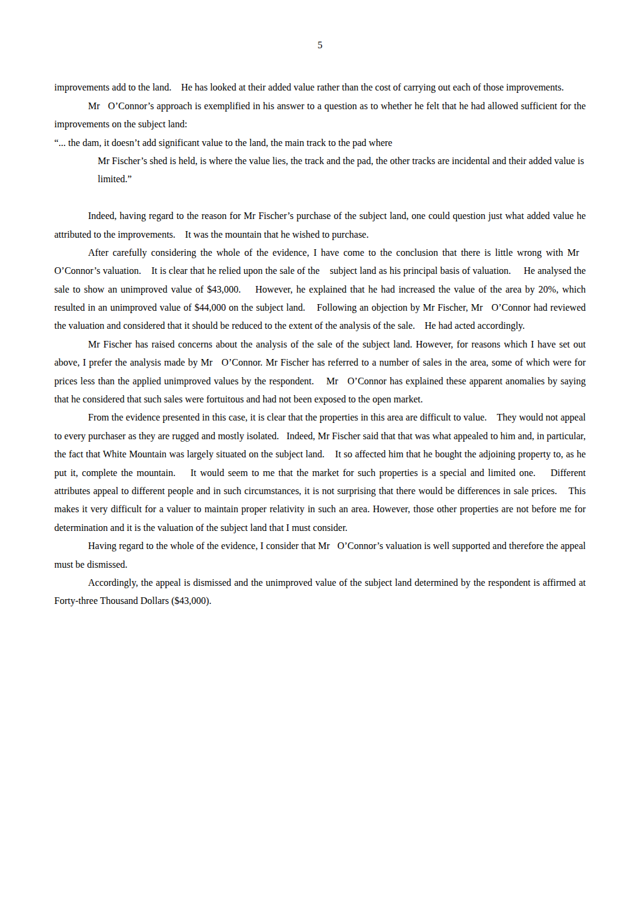5
improvements add to the land. He has looked at their added value rather than the cost of carrying out each of those improvements.
Mr O’Connor’s approach is exemplified in his answer to a question as to whether he felt that he had allowed sufficient for the improvements on the subject land:
“... the dam, it doesn’t add significant value to the land, the main track to the pad where Mr Fischer’s shed is held, is where the value lies, the track and the pad, the other tracks are incidental and their added value is limited.”
Indeed, having regard to the reason for Mr Fischer’s purchase of the subject land, one could question just what added value he attributed to the improvements. It was the mountain that he wished to purchase.
After carefully considering the whole of the evidence, I have come to the conclusion that there is little wrong with Mr O’Connor’s valuation. It is clear that he relied upon the sale of the subject land as his principal basis of valuation. He analysed the sale to show an unimproved value of $43,000. However, he explained that he had increased the value of the area by 20%, which resulted in an unimproved value of $44,000 on the subject land. Following an objection by Mr Fischer, Mr O’Connor had reviewed the valuation and considered that it should be reduced to the extent of the analysis of the sale. He had acted accordingly.
Mr Fischer has raised concerns about the analysis of the sale of the subject land. However, for reasons which I have set out above, I prefer the analysis made by Mr O’Connor. Mr Fischer has referred to a number of sales in the area, some of which were for prices less than the applied unimproved values by the respondent. Mr O’Connor has explained these apparent anomalies by saying that he considered that such sales were fortuitous and had not been exposed to the open market.
From the evidence presented in this case, it is clear that the properties in this area are difficult to value. They would not appeal to every purchaser as they are rugged and mostly isolated. Indeed, Mr Fischer said that that was what appealed to him and, in particular, the fact that White Mountain was largely situated on the subject land. It so affected him that he bought the adjoining property to, as he put it, complete the mountain. It would seem to me that the market for such properties is a special and limited one. Different attributes appeal to different people and in such circumstances, it is not surprising that there would be differences in sale prices. This makes it very difficult for a valuer to maintain proper relativity in such an area. However, those other properties are not before me for determination and it is the valuation of the subject land that I must consider.
Having regard to the whole of the evidence, I consider that Mr O’Connor’s valuation is well supported and therefore the appeal must be dismissed.
Accordingly, the appeal is dismissed and the unimproved value of the subject land determined by the respondent is affirmed at Forty-three Thousand Dollars ($43,000).